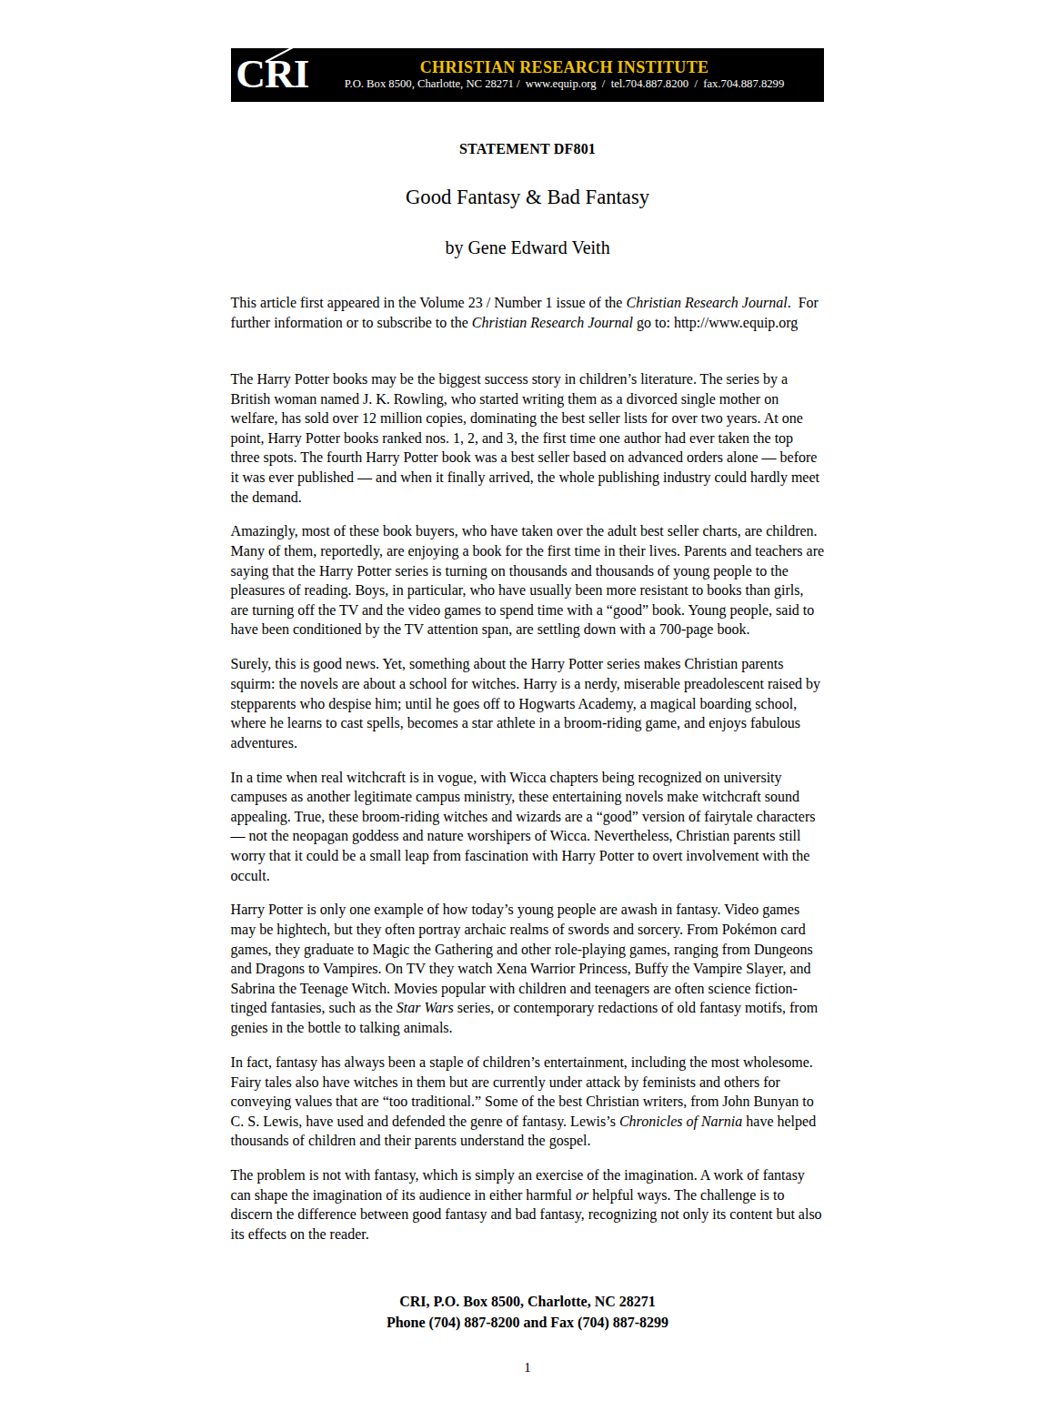CRI
CHRISTIAN RESEARCH INSTITUTE
P.O. Box 8500, Charlotte, NC 28271 / www.equip.org / tel.704.887.8200 / fax.704.887.8299
STATEMENT DF801
Good Fantasy & Bad Fantasy
by Gene Edward Veith
This article first appeared in the Volume 23 / Number 1 issue of the Christian Research Journal. For further information or to subscribe to the Christian Research Journal go to: http://www.equip.org
The Harry Potter books may be the biggest success story in children’s literature. The series by a British woman named J. K. Rowling, who started writing them as a divorced single mother on welfare, has sold over 12 million copies, dominating the best seller lists for over two years. At one point, Harry Potter books ranked nos. 1, 2, and 3, the first time one author had ever taken the top three spots. The fourth Harry Potter book was a best seller based on advanced orders alone — before it was ever published — and when it finally arrived, the whole publishing industry could hardly meet the demand.
Amazingly, most of these book buyers, who have taken over the adult best seller charts, are children. Many of them, reportedly, are enjoying a book for the first time in their lives. Parents and teachers are saying that the Harry Potter series is turning on thousands and thousands of young people to the pleasures of reading. Boys, in particular, who have usually been more resistant to books than girls, are turning off the TV and the video games to spend time with a “good” book. Young people, said to have been conditioned by the TV attention span, are settling down with a 700-page book.
Surely, this is good news. Yet, something about the Harry Potter series makes Christian parents squirm: the novels are about a school for witches. Harry is a nerdy, miserable preadolescent raised by stepparents who despise him; until he goes off to Hogwarts Academy, a magical boarding school, where he learns to cast spells, becomes a star athlete in a broom-riding game, and enjoys fabulous adventures.
In a time when real witchcraft is in vogue, with Wicca chapters being recognized on university campuses as another legitimate campus ministry, these entertaining novels make witchcraft sound appealing. True, these broom-riding witches and wizards are a “good” version of fairytale characters — not the neopagan goddess and nature worshipers of Wicca. Nevertheless, Christian parents still worry that it could be a small leap from fascination with Harry Potter to overt involvement with the occult.
Harry Potter is only one example of how today’s young people are awash in fantasy. Video games may be hightech, but they often portray archaic realms of swords and sorcery. From Pokémon card games, they graduate to Magic the Gathering and other role-playing games, ranging from Dungeons and Dragons to Vampires. On TV they watch Xena Warrior Princess, Buffy the Vampire Slayer, and Sabrina the Teenage Witch. Movies popular with children and teenagers are often science fiction-tinged fantasies, such as the Star Wars series, or contemporary redactions of old fantasy motifs, from genies in the bottle to talking animals.
In fact, fantasy has always been a staple of children’s entertainment, including the most wholesome. Fairy tales also have witches in them but are currently under attack by feminists and others for conveying values that are “too traditional.” Some of the best Christian writers, from John Bunyan to C. S. Lewis, have used and defended the genre of fantasy. Lewis’s Chronicles of Narnia have helped thousands of children and their parents understand the gospel.
The problem is not with fantasy, which is simply an exercise of the imagination. A work of fantasy can shape the imagination of its audience in either harmful or helpful ways. The challenge is to discern the difference between good fantasy and bad fantasy, recognizing not only its content but also its effects on the reader.
CRI, P.O. Box 8500, Charlotte, NC 28271
Phone (704) 887-8200 and Fax (704) 887-8299
1